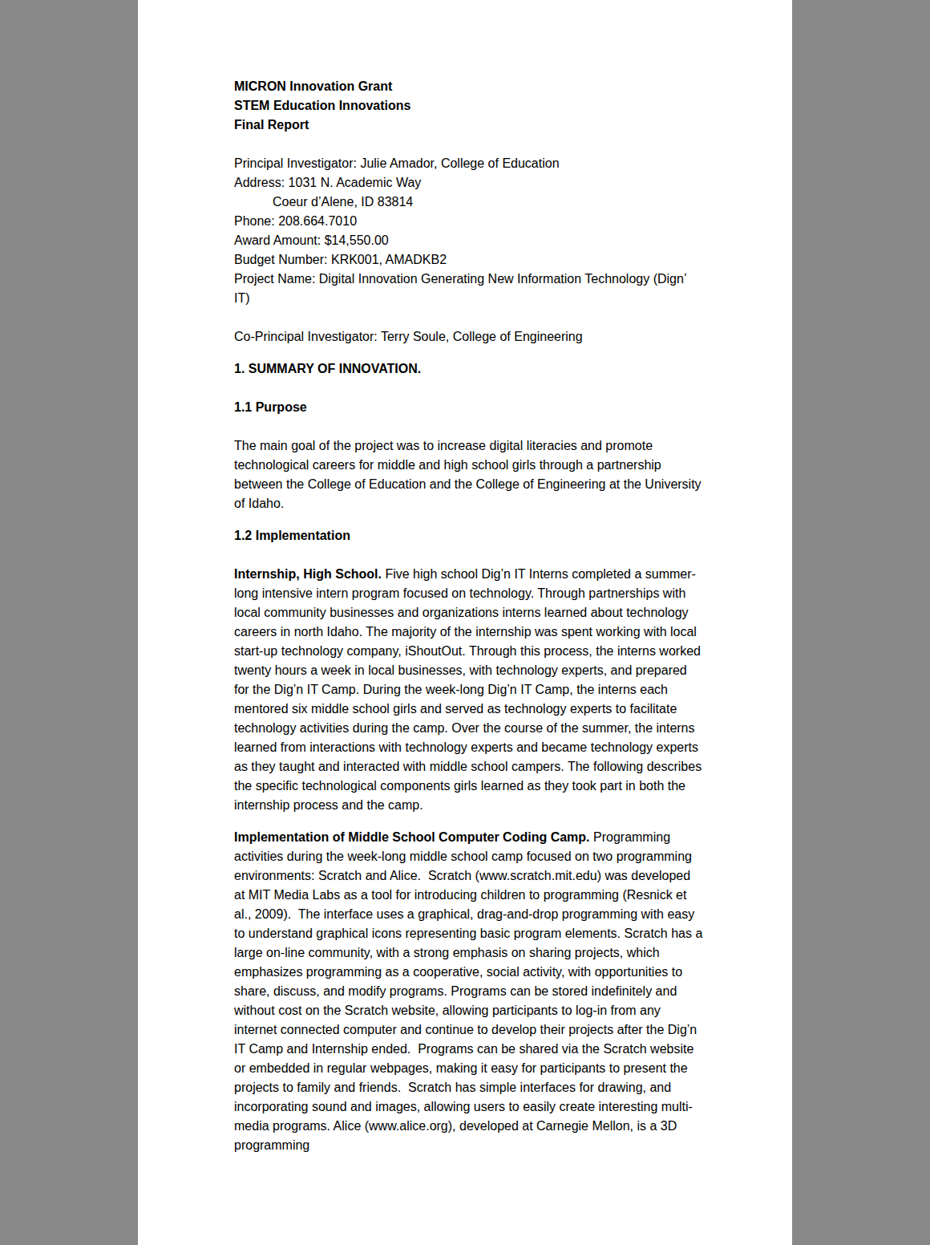MICRON Innovation Grant
STEM Education Innovations
Final Report
Principal Investigator: Julie Amador, College of Education
Address: 1031 N. Academic Way
Coeur d’Alene, ID 83814
Phone: 208.664.7010
Award Amount: $14,550.00
Budget Number: KRK001, AMADKB2
Project Name: Digital Innovation Generating New Information Technology (Dign’ IT)
Co-Principal Investigator: Terry Soule, College of Engineering
1. SUMMARY OF INNOVATION.
1.1 Purpose
The main goal of the project was to increase digital literacies and promote technological careers for middle and high school girls through a partnership between the College of Education and the College of Engineering at the University of Idaho.
1.2 Implementation
Internship, High School. Five high school Dig’n IT Interns completed a summer-long intensive intern program focused on technology. Through partnerships with local community businesses and organizations interns learned about technology careers in north Idaho. The majority of the internship was spent working with local start-up technology company, iShoutOut. Through this process, the interns worked twenty hours a week in local businesses, with technology experts, and prepared for the Dig’n IT Camp. During the week-long Dig’n IT Camp, the interns each mentored six middle school girls and served as technology experts to facilitate technology activities during the camp. Over the course of the summer, the interns learned from interactions with technology experts and became technology experts as they taught and interacted with middle school campers. The following describes the specific technological components girls learned as they took part in both the internship process and the camp.
Implementation of Middle School Computer Coding Camp. Programming activities during the week-long middle school camp focused on two programming environments: Scratch and Alice. Scratch (www.scratch.mit.edu) was developed at MIT Media Labs as a tool for introducing children to programming (Resnick et al., 2009). The interface uses a graphical, drag-and-drop programming with easy to understand graphical icons representing basic program elements. Scratch has a large on-line community, with a strong emphasis on sharing projects, which emphasizes programming as a cooperative, social activity, with opportunities to share, discuss, and modify programs. Programs can be stored indefinitely and without cost on the Scratch website, allowing participants to log-in from any internet connected computer and continue to develop their projects after the Dig’n IT Camp and Internship ended. Programs can be shared via the Scratch website or embedded in regular webpages, making it easy for participants to present the projects to family and friends. Scratch has simple interfaces for drawing, and incorporating sound and images, allowing users to easily create interesting multi-media programs. Alice (www.alice.org), developed at Carnegie Mellon, is a 3D programming